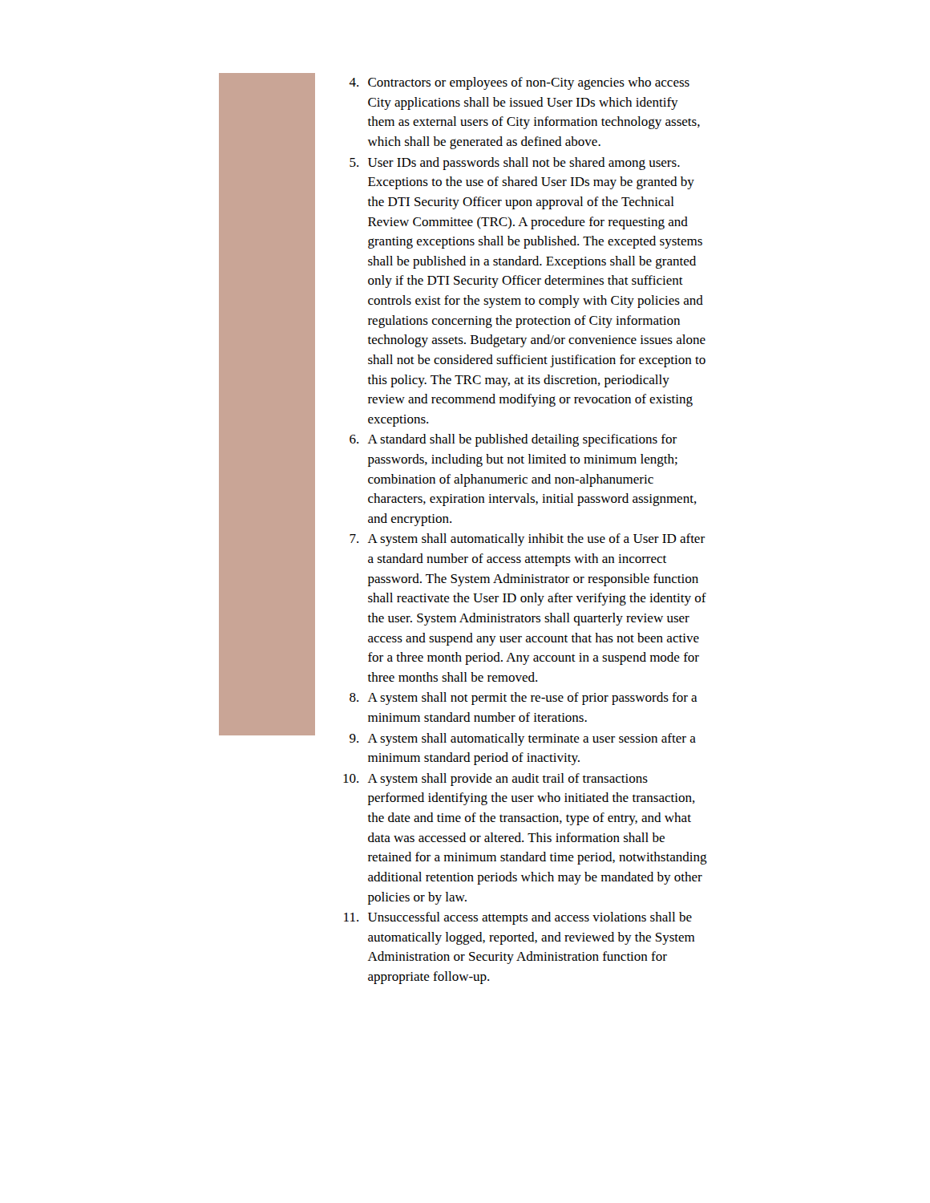Contractors or employees of non-City agencies who access City applications shall be issued User IDs which identify them as external users of City information technology assets, which shall be generated as defined above.
User IDs and passwords shall not be shared among users. Exceptions to the use of shared User IDs may be granted by the DTI Security Officer upon approval of the Technical Review Committee (TRC). A procedure for requesting and granting exceptions shall be published. The excepted systems shall be published in a standard. Exceptions shall be granted only if the DTI Security Officer determines that sufficient controls exist for the system to comply with City policies and regulations concerning the protection of City information technology assets. Budgetary and/or convenience issues alone shall not be considered sufficient justification for exception to this policy. The TRC may, at its discretion, periodically review and recommend modifying or revocation of existing exceptions.
A standard shall be published detailing specifications for passwords, including but not limited to minimum length; combination of alphanumeric and non-alphanumeric characters, expiration intervals, initial password assignment, and encryption.
A system shall automatically inhibit the use of a User ID after a standard number of access attempts with an incorrect password. The System Administrator or responsible function shall reactivate the User ID only after verifying the identity of the user. System Administrators shall quarterly review user access and suspend any user account that has not been active for a three month period. Any account in a suspend mode for three months shall be removed.
A system shall not permit the re-use of prior passwords for a minimum standard number of iterations.
A system shall automatically terminate a user session after a minimum standard period of inactivity.
A system shall provide an audit trail of transactions performed identifying the user who initiated the transaction, the date and time of the transaction, type of entry, and what data was accessed or altered. This information shall be retained for a minimum standard time period, notwithstanding additional retention periods which may be mandated by other policies or by law.
Unsuccessful access attempts and access violations shall be automatically logged, reported, and reviewed by the System Administration or Security Administration function for appropriate follow-up.